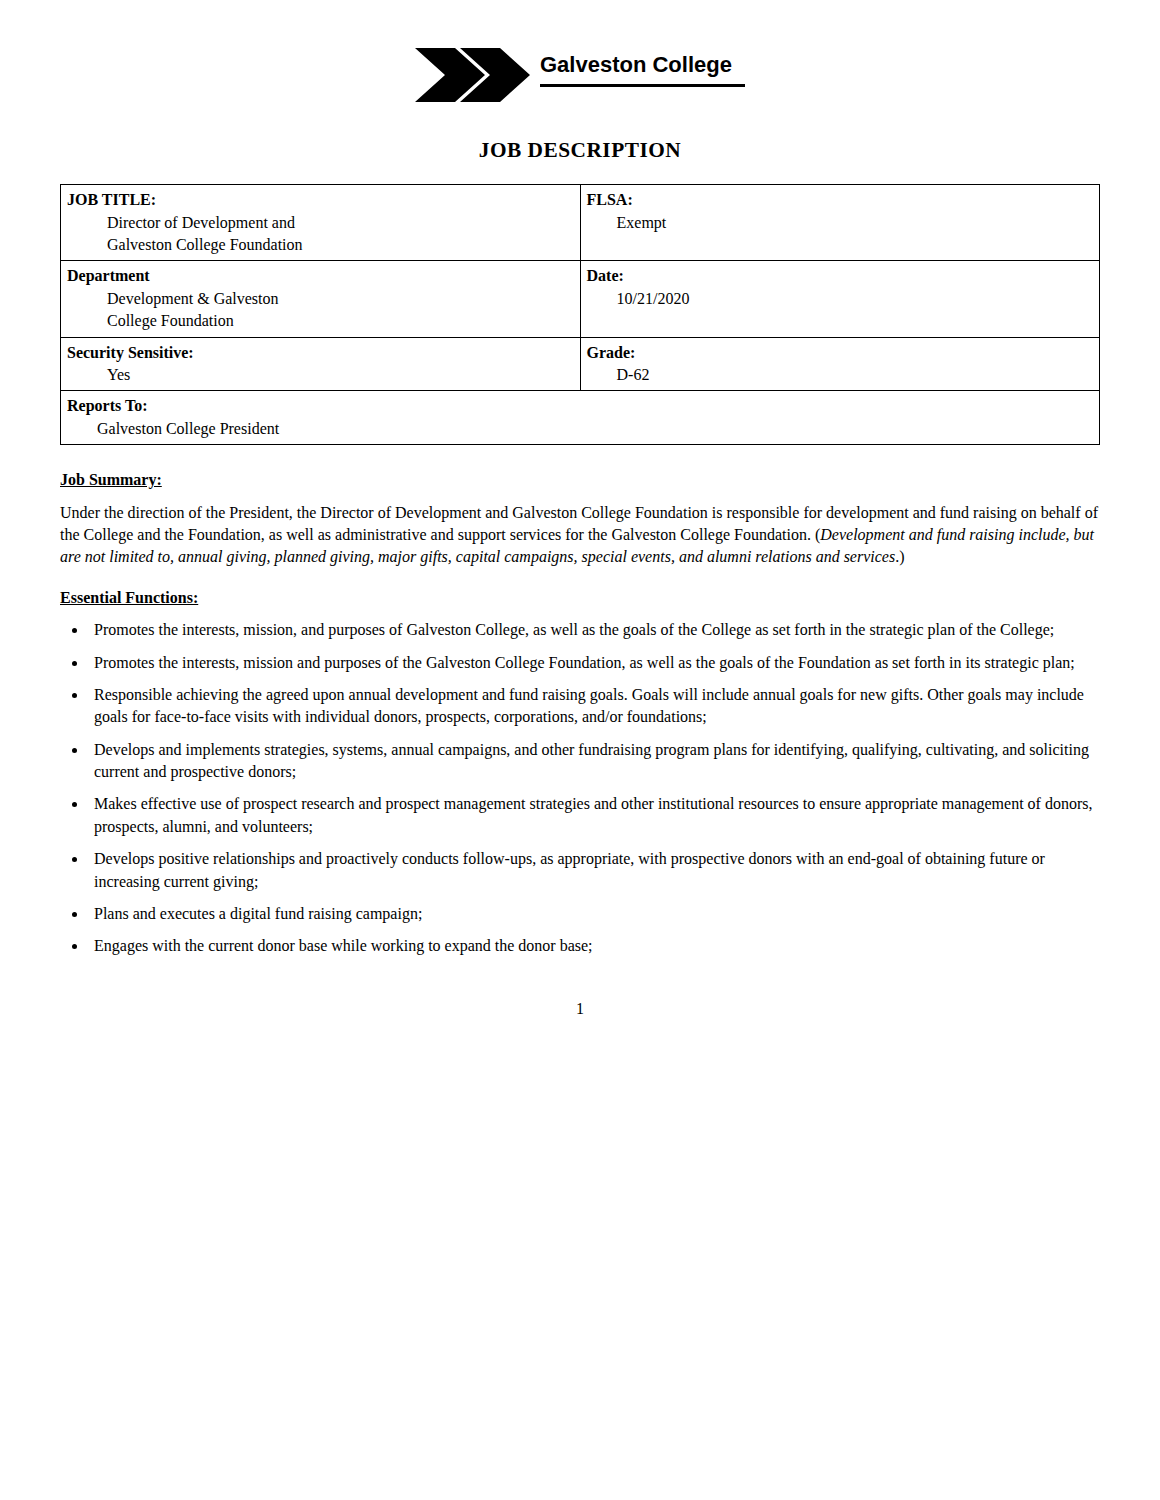Galveston College
JOB DESCRIPTION
| JOB TITLE: Director of Development and Galveston College Foundation | FLSA: Exempt |
| Department Development & Galveston College Foundation | Date: 10/21/2020 |
| Security Sensitive: Yes | Grade: D-62 |
| Reports To: Galveston College President |
Job Summary:
Under the direction of the President, the Director of Development and Galveston College Foundation is responsible for development and fund raising on behalf of the College and the Foundation, as well as administrative and support services for the Galveston College Foundation. (Development and fund raising include, but are not limited to, annual giving, planned giving, major gifts, capital campaigns, special events, and alumni relations and services.)
Essential Functions:
Promotes the interests, mission, and purposes of Galveston College, as well as the goals of the College as set forth in the strategic plan of the College;
Promotes the interests, mission and purposes of the Galveston College Foundation, as well as the goals of the Foundation as set forth in its strategic plan;
Responsible achieving the agreed upon annual development and fund raising goals. Goals will include annual goals for new gifts. Other goals may include goals for face-to-face visits with individual donors, prospects, corporations, and/or foundations;
Develops and implements strategies, systems, annual campaigns, and other fundraising program plans for identifying, qualifying, cultivating, and soliciting current and prospective donors;
Makes effective use of prospect research and prospect management strategies and other institutional resources to ensure appropriate management of donors, prospects, alumni, and volunteers;
Develops positive relationships and proactively conducts follow-ups, as appropriate, with prospective donors with an end-goal of obtaining future or increasing current giving;
Plans and executes a digital fund raising campaign;
Engages with the current donor base while working to expand the donor base;
1